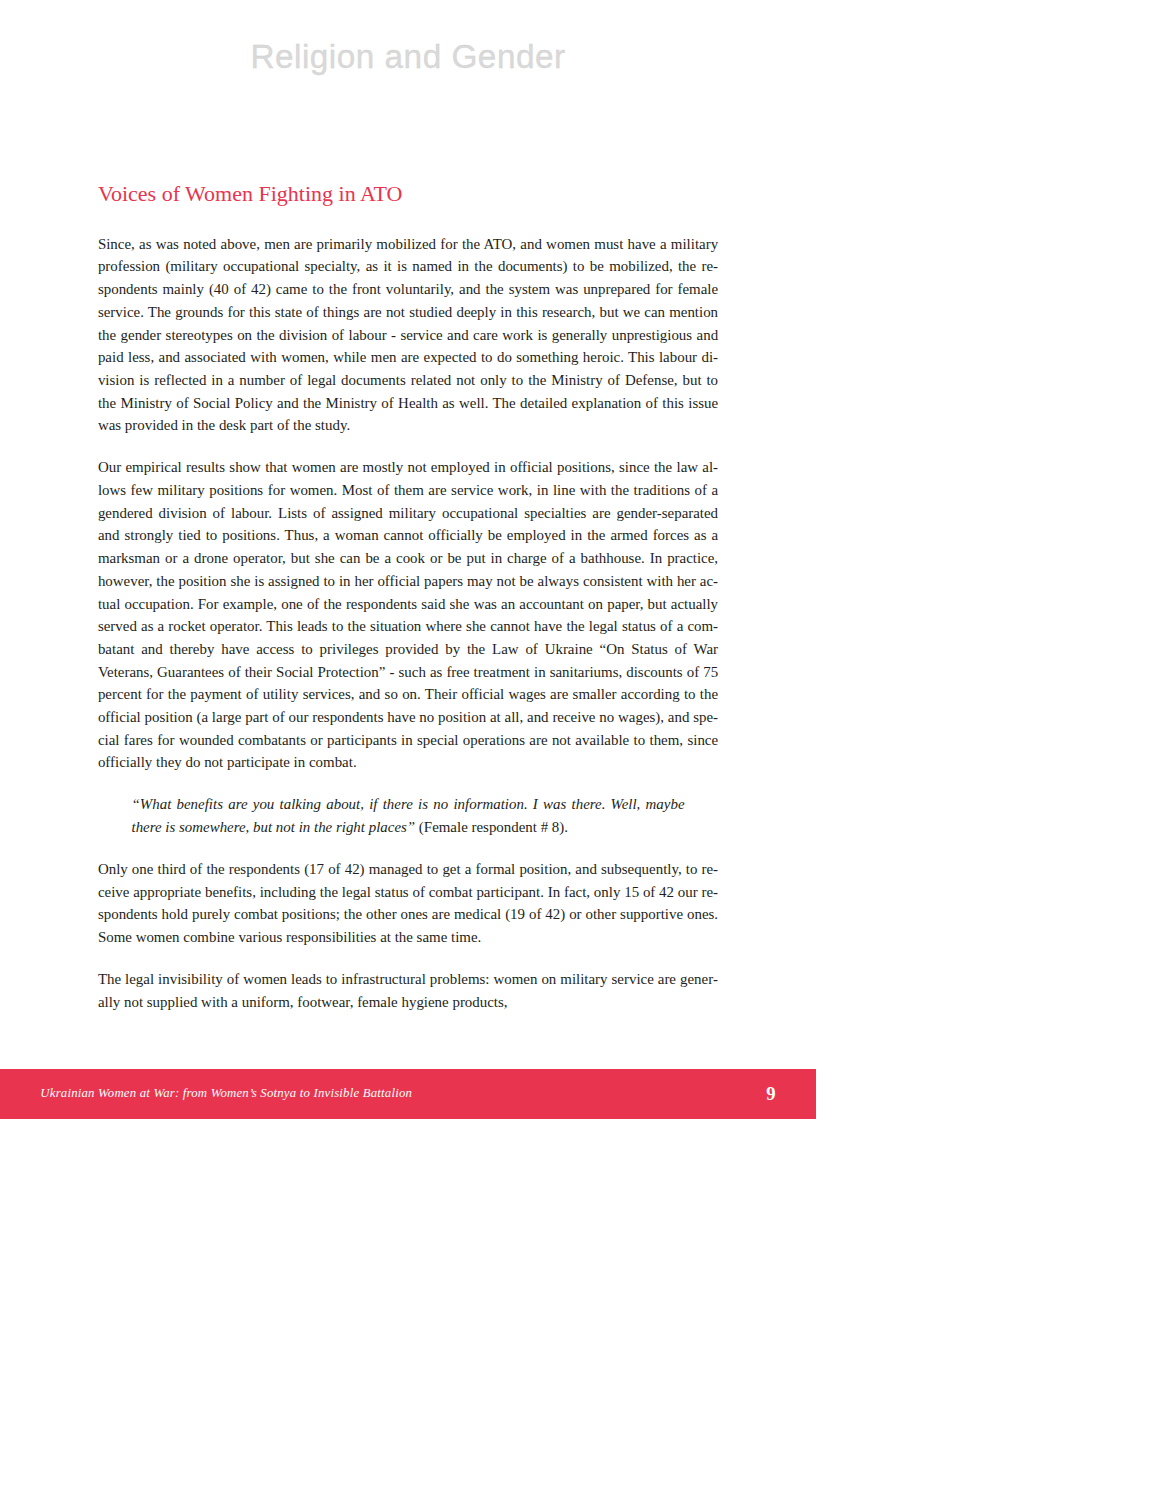Religion and Gender
Voices of Women Fighting in ATO
Since, as was noted above, men are primarily mobilized for the ATO, and women must have a military profession (military occupational specialty, as it is named in the documents) to be mobilized, the respondents mainly (40 of 42) came to the front voluntarily, and the system was unprepared for female service. The grounds for this state of things are not studied deeply in this research, but we can mention the gender stereotypes on the division of labour - service and care work is generally unprestigious and paid less, and associated with women, while men are expected to do something heroic. This labour division is reflected in a number of legal documents related not only to the Ministry of Defense, but to the Ministry of Social Policy and the Ministry of Health as well. The detailed explanation of this issue was provided in the desk part of the study.
Our empirical results show that women are mostly not employed in official positions, since the law allows few military positions for women. Most of them are service work, in line with the traditions of a gendered division of labour. Lists of assigned military occupational specialties are gender-separated and strongly tied to positions. Thus, a woman cannot officially be employed in the armed forces as a marksman or a drone operator, but she can be a cook or be put in charge of a bathhouse. In practice, however, the position she is assigned to in her official papers may not be always consistent with her actual occupation. For example, one of the respondents said she was an accountant on paper, but actually served as a rocket operator. This leads to the situation where she cannot have the legal status of a combatant and thereby have access to privileges provided by the Law of Ukraine “On Status of War Veterans, Guarantees of their Social Protection” - such as free treatment in sanitariums, discounts of 75 percent for the payment of utility services, and so on. Their official wages are smaller according to the official position (a large part of our respondents have no position at all, and receive no wages), and special fares for wounded combatants or participants in special operations are not available to them, since officially they do not participate in combat.
“What benefits are you talking about, if there is no information. I was there. Well, maybe there is somewhere, but not in the right places” (Female respondent # 8).
Only one third of the respondents (17 of 42) managed to get a formal position, and subsequently, to receive appropriate benefits, including the legal status of combat participant. In fact, only 15 of 42 our respondents hold purely combat positions; the other ones are medical (19 of 42) or other supportive ones. Some women combine various responsibilities at the same time.
The legal invisibility of women leads to infrastructural problems: women on military service are generally not supplied with a uniform, footwear, female hygiene products,
Ukrainian Women at War: from Women’s Sotnya to Invisible Battalion 9